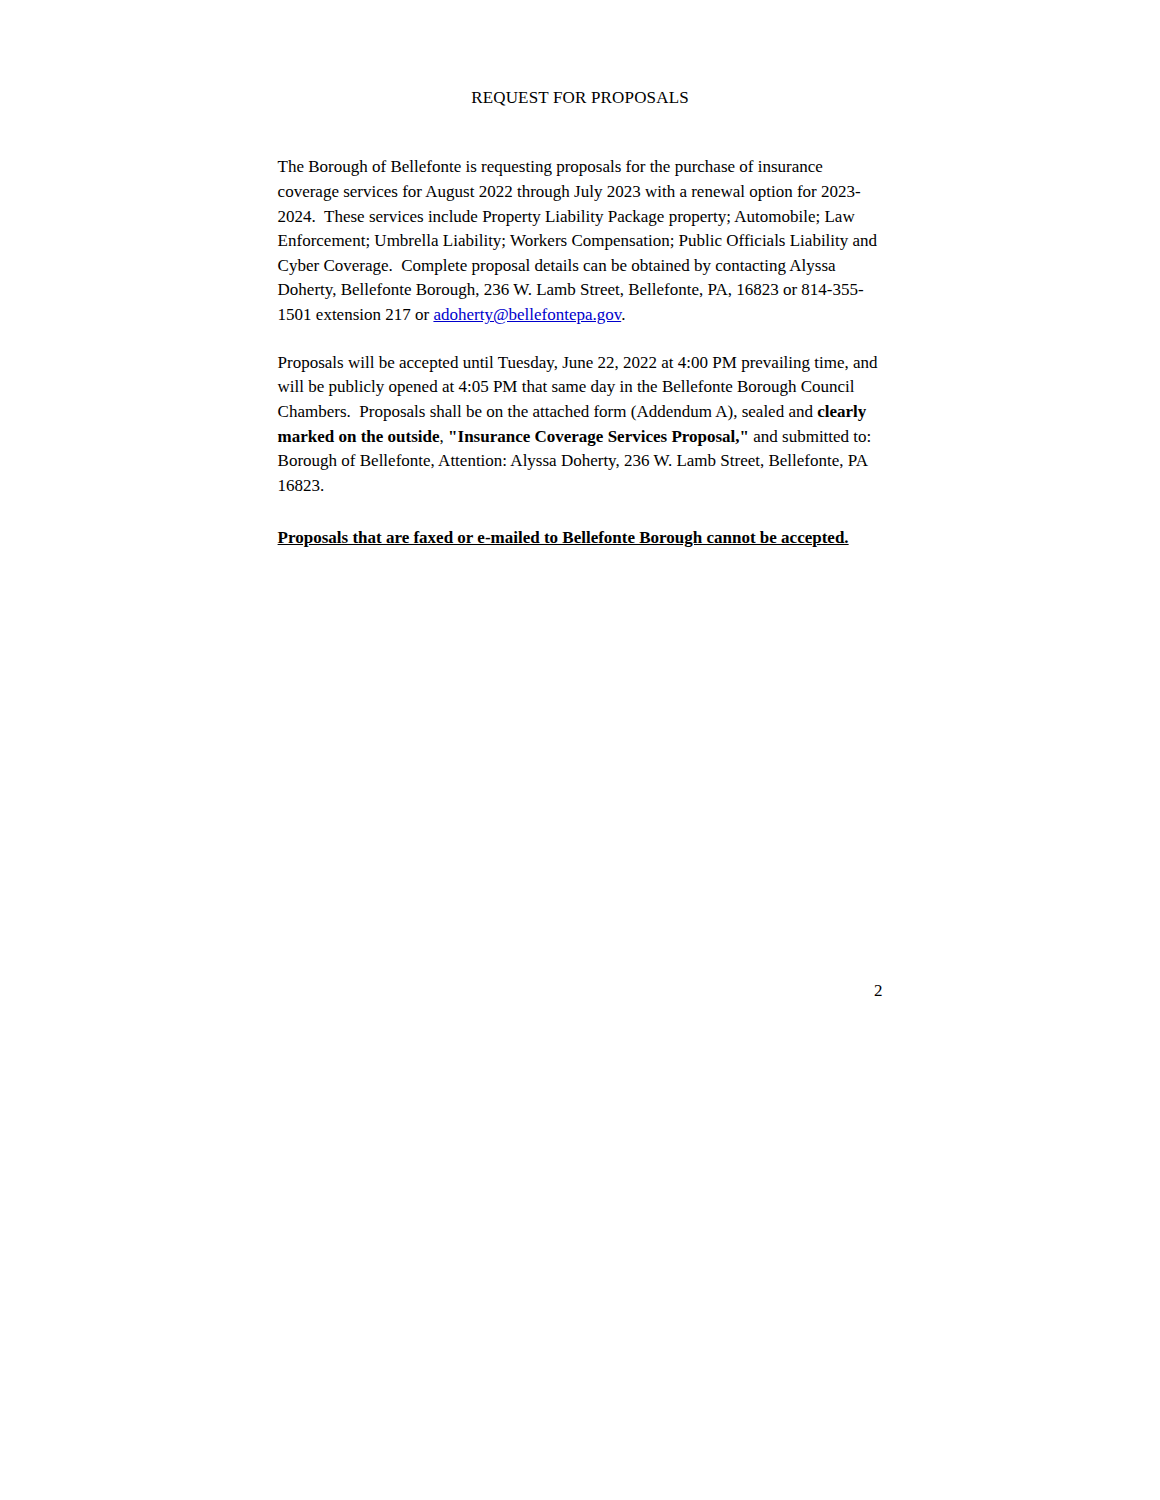REQUEST FOR PROPOSALS
The Borough of Bellefonte is requesting proposals for the purchase of insurance coverage services for August 2022 through July 2023 with a renewal option for 2023-2024. These services include Property Liability Package property; Automobile; Law Enforcement; Umbrella Liability; Workers Compensation; Public Officials Liability and Cyber Coverage. Complete proposal details can be obtained by contacting Alyssa Doherty, Bellefonte Borough, 236 W. Lamb Street, Bellefonte, PA, 16823 or 814-355-1501 extension 217 or adoherty@bellefontepa.gov.
Proposals will be accepted until Tuesday, June 22, 2022 at 4:00 PM prevailing time, and will be publicly opened at 4:05 PM that same day in the Bellefonte Borough Council Chambers. Proposals shall be on the attached form (Addendum A), sealed and clearly marked on the outside, "Insurance Coverage Services Proposal," and submitted to: Borough of Bellefonte, Attention: Alyssa Doherty, 236 W. Lamb Street, Bellefonte, PA 16823.
Proposals that are faxed or e-mailed to Bellefonte Borough cannot be accepted.
2